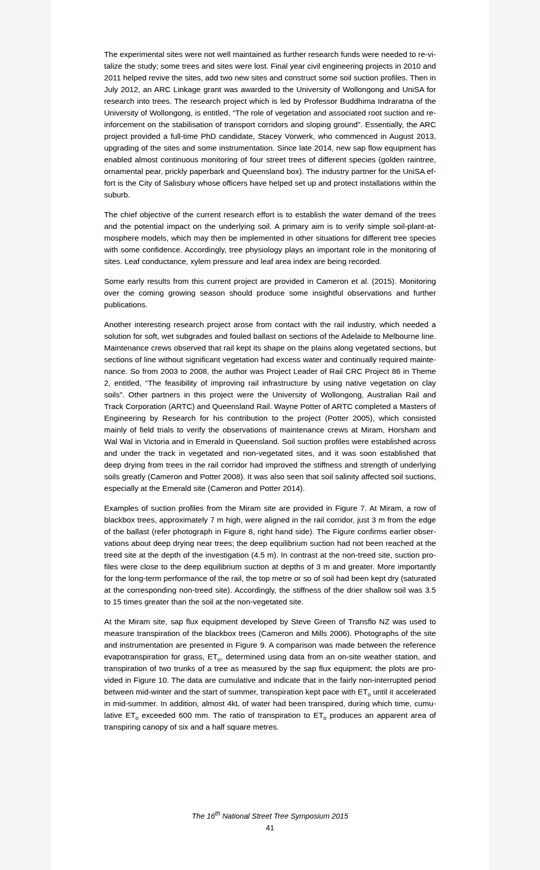The experimental sites were not well maintained as further research funds were needed to re-vitalize the study; some trees and sites were lost. Final year civil engineering projects in 2010 and 2011 helped revive the sites, add two new sites and construct some soil suction profiles. Then in July 2012, an ARC Linkage grant was awarded to the University of Wollongong and UniSA for research into trees. The research project which is led by Professor Buddhima Indraratna of the University of Wollongong, is entitled, “The role of vegetation and associated root suction and reinforcement on the stabilisation of transport corridors and sloping ground”. Essentially, the ARC project provided a full-time PhD candidate, Stacey Vorwerk, who commenced in August 2013, upgrading of the sites and some instrumentation. Since late 2014, new sap flow equipment has enabled almost continuous monitoring of four street trees of different species (golden raintree, ornamental pear, prickly paperbark and Queensland box). The industry partner for the UniSA effort is the City of Salisbury whose officers have helped set up and protect installations within the suburb.
The chief objective of the current research effort is to establish the water demand of the trees and the potential impact on the underlying soil. A primary aim is to verify simple soil-plant-atmosphere models, which may then be implemented in other situations for different tree species with some confidence. Accordingly, tree physiology plays an important role in the monitoring of sites. Leaf conductance, xylem pressure and leaf area index are being recorded.
Some early results from this current project are provided in Cameron et al. (2015). Monitoring over the coming growing season should produce some insightful observations and further publications.
Another interesting research project arose from contact with the rail industry, which needed a solution for soft, wet subgrades and fouled ballast on sections of the Adelaide to Melbourne line. Maintenance crews observed that rail kept its shape on the plains along vegetated sections, but sections of line without significant vegetation had excess water and continually required maintenance. So from 2003 to 2008, the author was Project Leader of Rail CRC Project 86 in Theme 2, entitled, “The feasibility of improving rail infrastructure by using native vegetation on clay soils”. Other partners in this project were the University of Wollongong, Australian Rail and Track Corporation (ARTC) and Queensland Rail. Wayne Potter of ARTC completed a Masters of Engineering by Research for his contribution to the project (Potter 2005), which consisted mainly of field trials to verify the observations of maintenance crews at Miram, Horsham and Wal Wal in Victoria and in Emerald in Queensland. Soil suction profiles were established across and under the track in vegetated and non-vegetated sites, and it was soon established that deep drying from trees in the rail corridor had improved the stiffness and strength of underlying soils greatly (Cameron and Potter 2008). It was also seen that soil salinity affected soil suctions, especially at the Emerald site (Cameron and Potter 2014).
Examples of suction profiles from the Miram site are provided in Figure 7. At Miram, a row of blackbox trees, approximately 7 m high, were aligned in the rail corridor, just 3 m from the edge of the ballast (refer photograph in Figure 8, right hand side). The Figure confirms earlier observations about deep drying near trees; the deep equilibrium suction had not been reached at the treed site at the depth of the investigation (4.5 m). In contrast at the non-treed site, suction profiles were close to the deep equilibrium suction at depths of 3 m and greater. More importantly for the long-term performance of the rail, the top metre or so of soil had been kept dry (saturated at the corresponding non-treed site). Accordingly, the stiffness of the drier shallow soil was 3.5 to 15 times greater than the soil at the non-vegetated site.
At the Miram site, sap flux equipment developed by Steve Green of Transflo NZ was used to measure transpiration of the blackbox trees (Cameron and Mills 2006). Photographs of the site and instrumentation are presented in Figure 9. A comparison was made between the reference evapotranspiration for grass, ETo, determined using data from an on-site weather station, and transpiration of two trunks of a tree as measured by the sap flux equipment; the plots are provided in Figure 10. The data are cumulative and indicate that in the fairly non-interrupted period between mid-winter and the start of summer, transpiration kept pace with ETo until it accelerated in mid-summer. In addition, almost 4kL of water had been transpired, during which time, cumulative ETo exceeded 600 mm. The ratio of transpiration to ETo produces an apparent area of transpiring canopy of six and a half square metres.
The 16th National Street Tree Symposium 2015
41